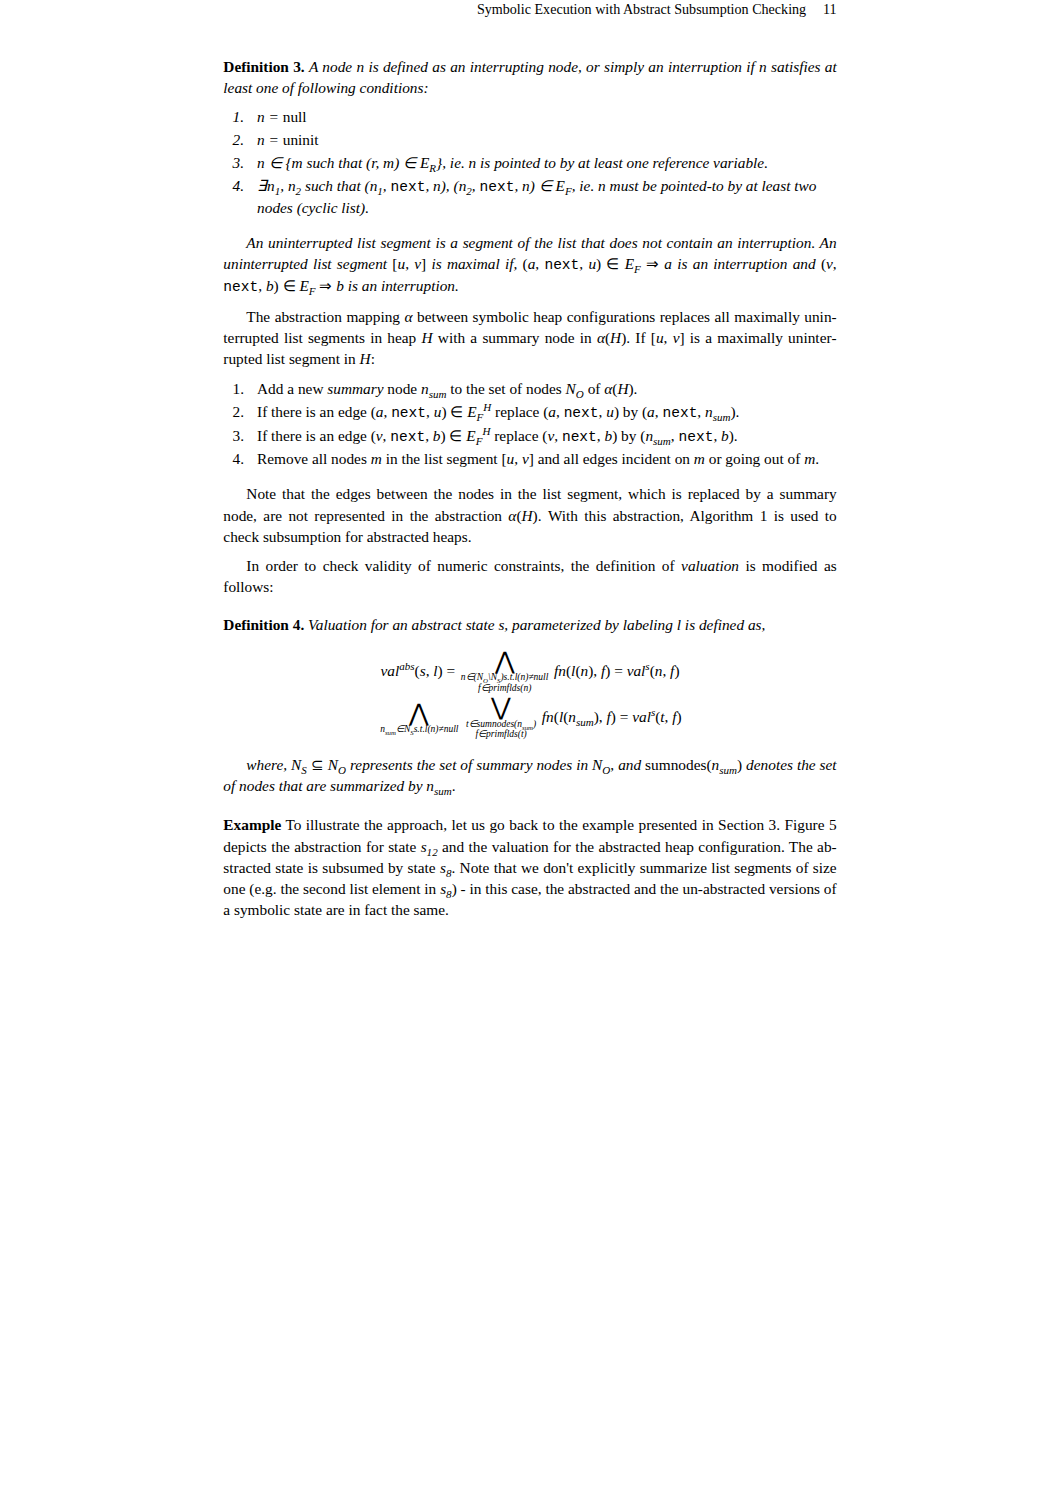Symbolic Execution with Abstract Subsumption Checking 11
Definition 3. A node n is defined as an interrupting node, or simply an interruption if n satisfies at least one of following conditions:
n = null
n = uninit
n ∈ {m such that (r, m) ∈ ER}, ie. n is pointed to by at least one reference variable.
∃n1, n2 such that (n1, next, n), (n2, next, n) ∈ EF, ie. n must be pointed-to by at least two nodes (cyclic list).
An uninterrupted list segment is a segment of the list that does not contain an interruption. An uninterrupted list segment [u, v] is maximal if, (a, next, u) ∈ EF ⇒ a is an interruption and (v, next, b) ∈ EF ⇒ b is an interruption.
The abstraction mapping α between symbolic heap configurations replaces all maximally uninterrupted list segments in heap H with a summary node in α(H). If [u, v] is a maximally uninterrupted list segment in H:
Add a new summary node nsum to the set of nodes NO of α(H).
If there is an edge (a, next, u) ∈ EFH replace (a, next, u) by (a, next, nsum).
If there is an edge (v, next, b) ∈ EFH replace (v, next, b) by (nsum, next, b).
Remove all nodes m in the list segment [u, v] and all edges incident on m or going out of m.
Note that the edges between the nodes in the list segment, which is replaced by a summary node, are not represented in the abstraction α(H). With this abstraction, Algorithm 1 is used to check subsumption for abstracted heaps.
In order to check validity of numeric constraints, the definition of valuation is modified as follows:
Definition 4. Valuation for an abstract state s, parameterized by labeling l is defined as,
valabs(s, l) = ⋀n∈(NO\NS)s.t.l(n)≠null
f∈primflds(n) fn(l(n), f) = vals(n, f) ⋀nsum∈NSs.t.l(n)≠null ⋁t∈sumnodes(nsum)
f∈primflds(t) fn(l(nsum), f) = vals(t, f)
where, NS ⊆ NO represents the set of summary nodes in NO, and sumnodes(nsum) denotes the set of nodes that are summarized by nsum.
Example To illustrate the approach, let us go back to the example presented in Section 3. Figure 5 depicts the abstraction for state s12 and the valuation for the abstracted heap configuration. The abstracted state is subsumed by state s8. Note that we don't explicitly summarize list segments of size one (e.g. the second list element in s8) - in this case, the abstracted and the un-abstracted versions of a symbolic state are in fact the same.